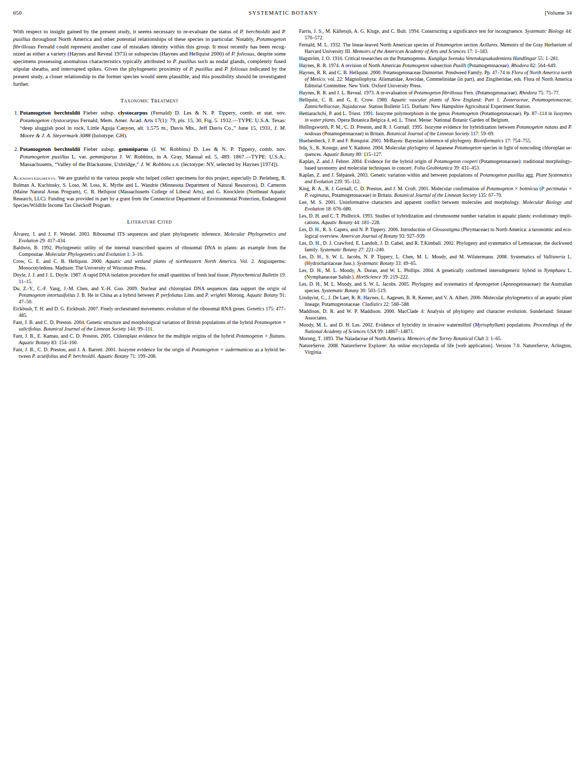650 SYSTEMATIC BOTANY [Volume 34
With respect to insight gained by the present study, it seems necessary to re-evaluate the status of P. berchtoldii and P. pusillus throughout North America and other potential relationships of these species in particular. Notably, Potamogeton fibrillosus Fernald could represent another case of mistaken identity within this group. It most recently has been recognized as either a variety (Haynes and Reveal 1973) or subspecies (Haynes and Hellquist 2000) of P. foliosus, despite some specimens possessing anomalous characteristics typically attributed to P. pusillus such as nodal glands, completely fused stipular sheaths, and interrupted spikes. Given the phylogenetic proximity of P. pusillus and P. foliosus indicated by the present study, a closer relationship to the former species would seem plausible, and this possibility should be investigated further.
Taxonomic Treatment
Potamogeton berchtoldii Fieber subsp. clystocarpus (Fernald) D. Les & N. P. Tippery, comb. et stat. nov. Potamogeton clystocarpus Fernald, Mem. Amer. Acad. Arts 17(1): 79, pls. 15, 30, Fig. 5. 1932.—TYPE: U.S.A. Texas: “deep sluggish pool in rock, Little Aguja Canyon, alt. 1,575 m., Davis Mts., Jeff Davis Co.,” June 15, 1931, J. M. Moore & J. A. Steyermark 3088 (holotype: GH).
Potamogeton berchtoldii Fieber subsp. gemmiparus (J. W. Robbins) D. Les & N. P. Tippery, comb. nov. Potamogeton pusillus L. var. gemmiparus J. W. Robbins, in A. Gray, Manual ed. 5, 489. 1867.—TYPE: U.S.A.: Massachusetts, “Valley of the Blackstone, Uxbridge,” J. W. Robbins s.n. (lectotype: NY, selected by Haynes [1974]).
Acknowledgments. We are grateful to the various people who helped collect specimens for this project, especially D. Perleberg, R. Bulman A. Kuchinsky, S. Loso, M. Loss, K. Myrhe and L. Wandrie (Minnesota Department of Natural Resources), D. Cameron (Maine Natural Areas Program), C. B. Hellquist (Massachusetts College of Liberal Arts), and G. Knocklein (Northeast Aquatic Research, LLC). Funding was provided in part by a grant from the Connecticut Department of Environmental Protection, Endangered Species/Wildlife Income Tax Checkoff Program.
Literature Cited
Álvarez, I. and J. F. Wendel. 2003. Ribosomal ITS sequences and plant phylogenetic inference. Molecular Phylogenetics and Evolution 29: 417–434.
Baldwin, B. 1992. Phylogenetic utility of the internal transcribed spacers of ribosomal DNA in plants: an example from the Compositae. Molecular Phylogenetics and Evolution 1: 3–16.
Crow, G. E. and C. B. Hellquist. 2000. Aquatic and wetland plants of northeastern North America. Vol. 2. Angiosperms: Monocotyledons. Madison: The University of Wisconsin Press.
Doyle, J. J. and J. L. Doyle. 1987. A rapid DNA isolation procedure for small quantities of fresh leaf tissue. Phytochemical Bulletin 19: 11–15.
Du, Z.-Y., C.-F. Yang, J.-M. Chen, and Y.-H. Guo. 2009. Nuclear and chloroplast DNA sequences data support the origin of Potamogeton intortusifolius J. B. He in China as a hybrid between P. perfoliatus Linn. and P. wrightii Morong. Aquatic Botany 91: 47–50.
Eickbush, T. H. and D. G. Eickbush. 2007. Finely orchestrated movements: evolution of the ribosomal RNA genes. Genetics 175: 477–485.
Fant, J. B. and C. D. Preston. 2004. Genetic structure and morphological variation of British populations of the hybrid Potamogeton × salicifolius. Botanical Journal of the Linnean Society 144: 99–111.
Fant, J. B., E. Kamau, and C. D. Preston. 2005. Chloroplast evidence for the multiple origins of the hybrid Potamogeton × fluitans. Aquatic Botany 83: 154–160.
Fant, J. B., C. D. Preston, and J. A. Barrett. 2001. Isozyme evidence for the origin of Potamogeton × sudermanicus as a hybrid between P. acutifolius and P. berchtoldii. Aquatic Botany 71: 199–208.
Farris, J. S., M. Källersjö, A. G. Kluge, and C. Bult. 1994. Constructing a significance test for incongruence. Systematic Biology 44: 570–572.
Fernald, M. L. 1932. The linear-leaved North American species of Potamogeton section Axillares. Memoirs of the Gray Herbarium of Harvard University III. Memoirs of the American Academy of Arts and Sciences 17: 1–183.
Hagström, J. O. 1916. Critical researches on the Potamogetons. Kungliga Svenska Vetenskapsakademiens Handlingar 55: 1–281.
Haynes, R. R. 1974. A revision of North American Potamogeton subsection Pusilli (Potamogetonaceae). Rhodora 82: 564–649.
Haynes, R. R. and C. B. Hellquist. 2000. Potamogetonaceae Dumortier. Pondweed Family. Pp. 47–74 in Flora of North America north of Mexico. vol. 22: Magnoliophyta: Alismatidae, Arecidae, Commelinidae (in part), and Zingiberidae, eds. Flora of North America Editorial Committee. New York: Oxford University Press.
Haynes, R. R. and J. L. Reveal. 1973. A re-evaluation of Potamogeton fibrillosus Fern. (Potamogetonaceae). Rhodora 75: 75–77.
Hellquist, C. B. and G. E. Crow. 1980. Aquatic vascular plants of New England: Part 1. Zosteraceae, Potamogetonaceae, Zannichelliaceae, Najadaceae. Station Bulletin 515. Durham: New Hampshire Agricultural Experiment Station.
Hettiarachchi, P. and L. Triest. 1991. Isozyme polymorphism in the genus Potamogeton (Potamogetonaceae). Pp. 87–114 in Isozymes in water plants. Opera Botanica Belgica 4, ed. L. Triest. Meise: National Botanic Garden of Belgium.
Hollingsworth, P. M., C. D. Preston, and R. J. Gornall. 1995. Isozyme evidence for hybridization between Potamogeton natans and P. nodosus (Potamogetonaceae) in Britain. Botanical Journal of the Linnean Society 117: 59–69.
Huelsenbeck, J. P. and F. Ronquist. 2001. MrBayes: Bayesian inference of phylogeny. Bioinformatics 17: 754–755.
Iida, S., K. Kosuge, and Y. Kadono. 2004. Molecular phylogeny of Japanese Potamogeton species in light of noncoding chloroplast sequences. Aquatic Botany 80: 115–127.
Kaplan, Z. and J. Fehrer. 2004. Evidence for the hybrid origin of Potamogeton cooperi (Potamogetonaceae): traditional morphology-based taxonomy and molecular techniques in concert. Folia Geobotanica 39: 431–453.
Kaplan, Z. and J. Štěpánek. 2003. Genetic variation within and between populations of Potamogeton pusillus agg. Plant Systematics and Evolution 239: 95–112.
King, R. A., R. J. Gornall, C. D. Preston, and J. M. Croft. 2001. Molecular confirmation of Potamogeton × bottnicus (P. pectinatus × P. vaginatus, Potamogetonaceae) in Britain. Botanical Journal of the Linnean Society 135: 67–70.
Lee, M. S. 2001. Uninformative characters and apparent conflict between molecules and morphology. Molecular Biology and Evolution 18: 676–680.
Les, D. H. and C. T. Philbrick. 1993. Studies of hybridization and chromosome number variation in aquatic plants: evolutionary implications. Aquatic Botany 44: 181–228.
Les, D. H., R. S. Capers, and N. P. Tippery. 2006. Introduction of Glossostigma (Phrymaceae) to North America: a taxonomic and ecological overview. American Journal of Botany 93: 927–939.
Les, D. H., D. J. Crawford, E. Landolt, J. D. Gabel, and R. T.Kimball. 2002. Phylogeny and systematics of Lemnaceae, the duckweed family. Systematic Botany 27: 221–240.
Les, D. H., S. W. L. Jacobs, N. P. Tippery, L. Chen, M. L. Moody, and M. Wilstermann. 2008. Systematics of Vallisneria L. (Hydrocharitaceae Juss.). Systematic Botany 33: 49–65.
Les, D. H., M. L. Moody, A. Doran, and W. L. Phillips. 2004. A genetically confirmed intersubgeneric hybrid in Nymphaea L. (Nymphaeaceae Salisb.). HortScience 39: 219–222.
Les, D. H., M. L. Moody, and S. W. L. Jacobs. 2005. Phylogeny and systematics of Aponogeton (Aponogetonaceae): the Australian species. Systematic Botany 30: 503–519.
Lindqvist, C., J. De Laet, R. R. Haynes, L. Aagesen, B. R. Keener, and V. A. Albert. 2006. Molecular phylogenetics of an aquatic plant lineage, Potamogetonaceae. Cladistics 22: 568–588.
Maddison, D. R. and W. P. Maddison. 2000. MacClade 4: Analysis of phylogeny and character evolution. Sunderland: Sinauer Associates.
Moody, M. L. and D. H. Les. 2002. Evidence of hybridity in invasive watermilfoil (Myriophyllum) populations. Proceedings of the National Academy of Sciences USA 99: 14867–14871.
Morong, T. 1893. The Naiadaceae of North America. Memoirs of the Torrey Botanical Club 3: 1–65.
NatureServe. 2008. NatureServe Explorer: An online encyclopedia of life [web application]. Version 7.0. NatureServe, Arlington, Virginia.